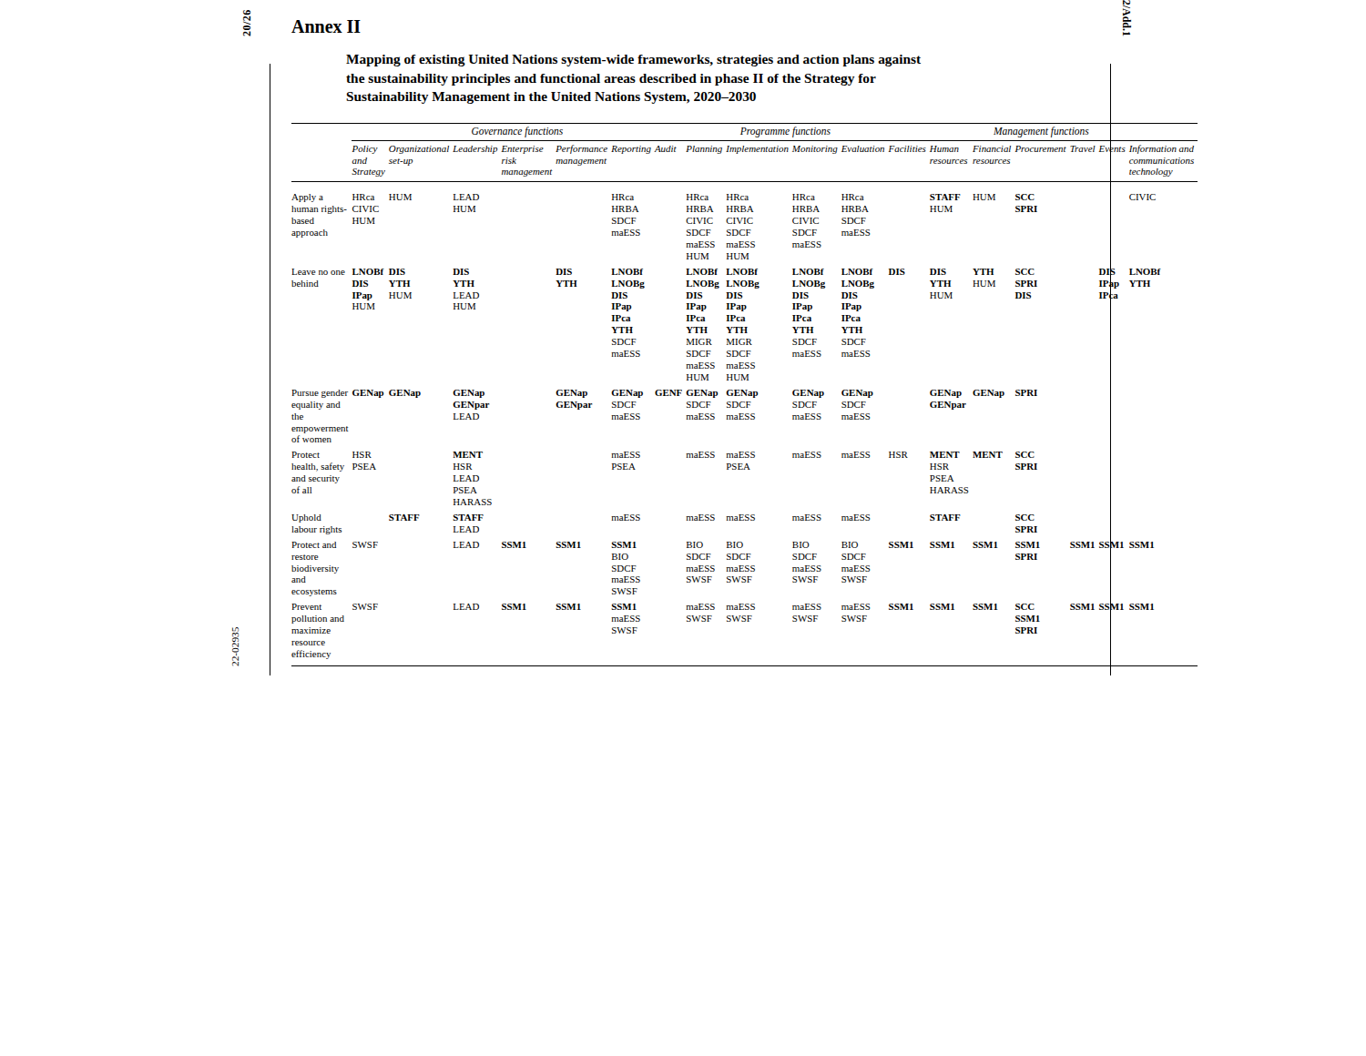20/26
CEB/2021/2/Add.1
22-02935
Annex II
Mapping of existing United Nations system-wide frameworks, strategies and action plans against
the sustainability principles and functional areas described in phase II of the Strategy for
Sustainability Management in the United Nations System, 2020–2030
| | Governance functions | Programme functions | Management functions |
| --- | --- | --- | --- |
| | Policy and Strategy | Organizational set-up | Leadership | Enterprise risk management | Performance management | Reporting | Audit | Planning | Implementation | Monitoring | Evaluation | Facilities | Human resources | Financial resources | Procurement | Travel | Events | Information and communications technology |
| Apply a human rights-based approach | HRca CIVIC HUM | HUM | LEAD HUM | | | HRca HRBA SDCF maESS | | HRca HRBA CIVIC SDCF maESS HUM | HRca HRBA CIVIC SDCF maESS HUM | HRca HRBA CIVIC SDCF maESS | HRca HRBA SDCF maESS | | STAFF HUM | HUM | SCC SPRI | | | CIVIC |
| Leave no one behind | LNOBf DIS IPap HUM | DIS YTH HUM | DIS YTH LEAD HUM | | DIS YTH | LNOBf LNOBg DIS IPap IPca YTH SDCF maESS | | LNOBf LNOBg DIS IPap IPca YTH MIGR SDCF maESS HUM | LNOBf LNOBg DIS IPap IPca YTH MIGR SDCF maESS HUM | LNOBf LNOBg DIS IPap IPca YTH SDCF maESS | LNOBf LNOBg DIS IPap IPca YTH SDCF maESS | DIS | DIS YTH HUM | YTH HUM | SCC SPRI DIS | | DIS IPap IPca | LNOBf YTH |
| Pursue gender equality and the empowerment of women | GENap | GENap | GENap GENpar LEAD | | GENap GENpar | GENap SDCF maESS | GENF | GENap SDCF maESS | GENap SDCF maESS | GENap SDCF maESS | GENap SDCF maESS | | GENap GENpar | GENap | SPRI | | | |
| Protect health, safety and security of all | HSR PSEA | | MENT HSR LEAD PSEA HARASS | | | maESS PSEA | | maESS | maESS PSEA | maESS | maESS | HSR | MENT HSR PSEA HARASS | MENT | SCC SPRI | | | |
| Uphold labour rights | | STAFF | STAFF LEAD | | | maESS | | maESS | maESS | maESS | maESS | | STAFF | | SCC SPRI | | | |
| Protect and restore biodiversity and ecosystems | SWSF | | LEAD | SSM1 | SSM1 | SSM1 BIO SDCF maESS SWSF | | BIO SDCF maESS SWSF | BIO SDCF maESS SWSF | BIO SDCF maESS SWSF | BIO SDCF maESS SWSF | SSM1 | SSM1 | SSM1 | SSM1 SPRI | SSM1 | SSM1 | SSM1 |
| Prevent pollution and maximize resource efficiency | SWSF | | LEAD | SSM1 | SSM1 | SSM1 maESS SWSF | | maESS SWSF | maESS SWSF | maESS SWSF | maESS SWSF | SSM1 | SSM1 | SSM1 | SCC SSM1 SPRI | SSM1 | SSM1 | SSM1 |